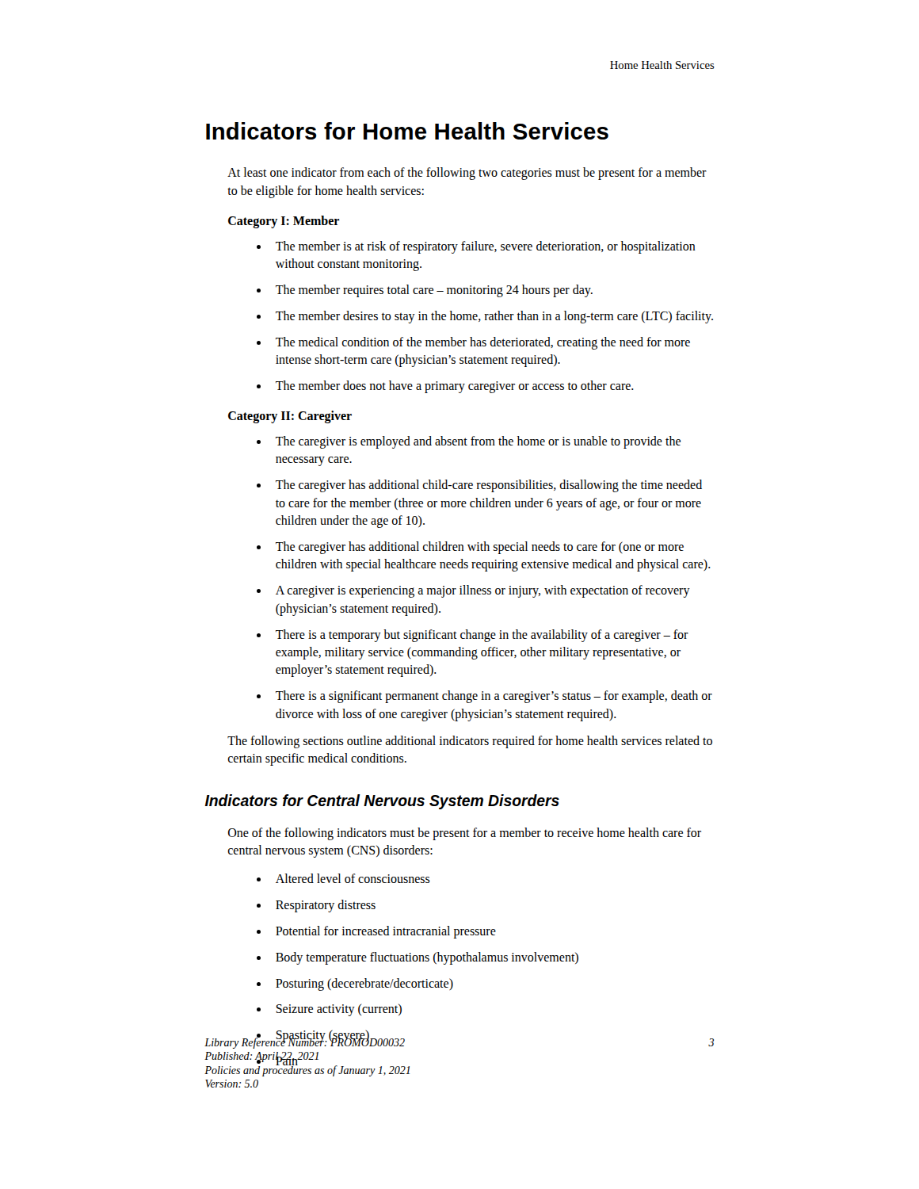Home Health Services
Indicators for Home Health Services
At least one indicator from each of the following two categories must be present for a member to be eligible for home health services:
Category I: Member
The member is at risk of respiratory failure, severe deterioration, or hospitalization without constant monitoring.
The member requires total care – monitoring 24 hours per day.
The member desires to stay in the home, rather than in a long-term care (LTC) facility.
The medical condition of the member has deteriorated, creating the need for more intense short-term care (physician’s statement required).
The member does not have a primary caregiver or access to other care.
Category II: Caregiver
The caregiver is employed and absent from the home or is unable to provide the necessary care.
The caregiver has additional child-care responsibilities, disallowing the time needed to care for the member (three or more children under 6 years of age, or four or more children under the age of 10).
The caregiver has additional children with special needs to care for (one or more children with special healthcare needs requiring extensive medical and physical care).
A caregiver is experiencing a major illness or injury, with expectation of recovery (physician’s statement required).
There is a temporary but significant change in the availability of a caregiver – for example, military service (commanding officer, other military representative, or employer’s statement required).
There is a significant permanent change in a caregiver’s status – for example, death or divorce with loss of one caregiver (physician’s statement required).
The following sections outline additional indicators required for home health services related to certain specific medical conditions.
Indicators for Central Nervous System Disorders
One of the following indicators must be present for a member to receive home health care for central nervous system (CNS) disorders:
Altered level of consciousness
Respiratory distress
Potential for increased intracranial pressure
Body temperature fluctuations (hypothalamus involvement)
Posturing (decerebrate/decorticate)
Seizure activity (current)
Spasticity (severe)
Pain
3 Library Reference Number: PROMOD00032
Published: April 22, 2021
Policies and procedures as of January 1, 2021
Version: 5.0